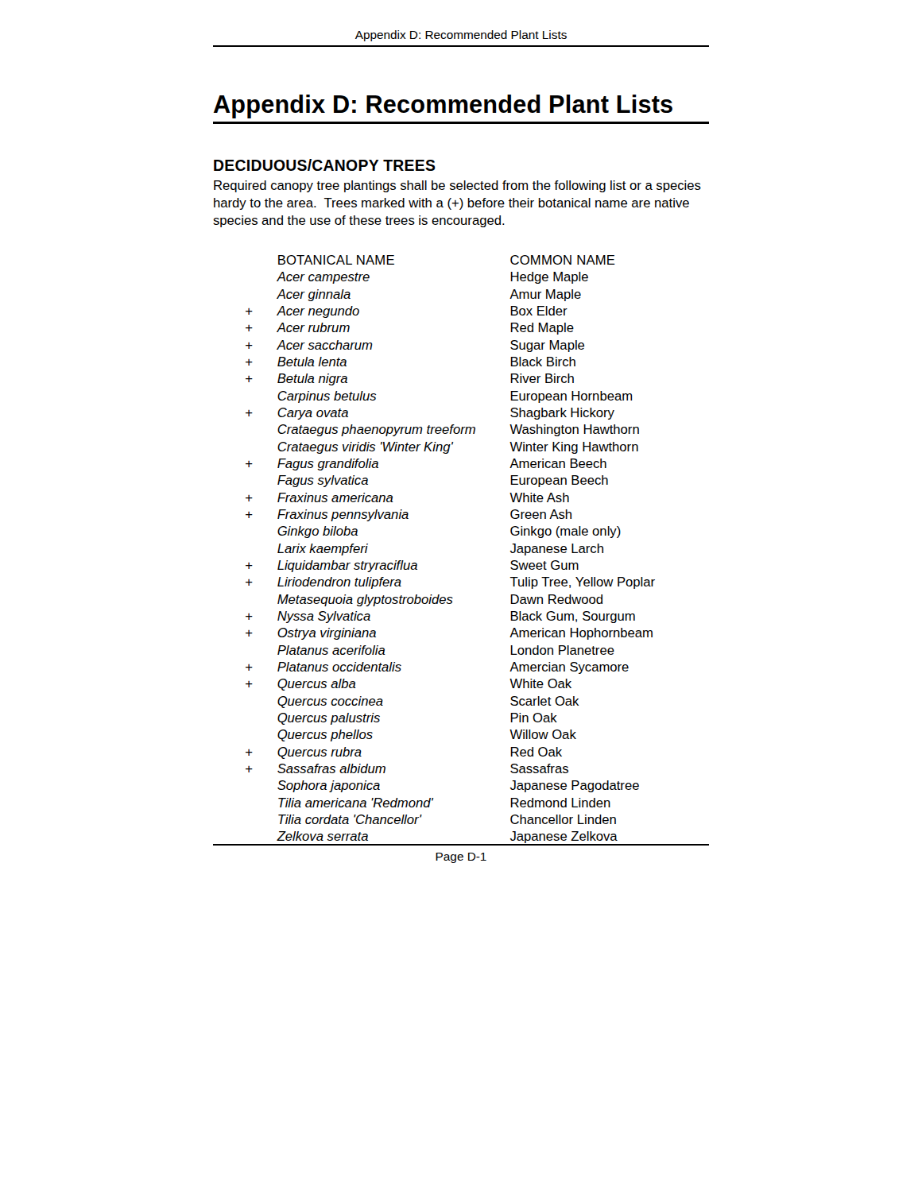Appendix D: Recommended Plant Lists
Appendix D: Recommended Plant Lists
DECIDUOUS/CANOPY TREES
Required canopy tree plantings shall be selected from the following list or a species hardy to the area. Trees marked with a (+) before their botanical name are native species and the use of these trees is encouraged.
| | BOTANICAL NAME | COMMON NAME |
| | Acer campestre | Hedge Maple |
| | Acer ginnala | Amur Maple |
| + | Acer negundo | Box Elder |
| + | Acer rubrum | Red Maple |
| + | Acer saccharum | Sugar Maple |
| + | Betula lenta | Black Birch |
| + | Betula nigra | River Birch |
| | Carpinus betulus | European Hornbeam |
| + | Carya ovata | Shagbark Hickory |
| | Crataegus phaenopyrum treeform | Washington Hawthorn |
| | Crataegus viridis 'Winter King' | Winter King Hawthorn |
| + | Fagus grandifolia | American Beech |
| | Fagus sylvatica | European Beech |
| + | Fraxinus americana | White Ash |
| + | Fraxinus pennsylvania | Green Ash |
| | Ginkgo biloba | Ginkgo (male only) |
| | Larix kaempferi | Japanese Larch |
| + | Liquidambar stryraciflua | Sweet Gum |
| + | Liriodendron tulipfera | Tulip Tree, Yellow Poplar |
| | Metasequoia glyptostroboides | Dawn Redwood |
| + | Nyssa Sylvatica | Black Gum, Sourgum |
| + | Ostrya virginiana | American Hophornbeam |
| | Platanus acerifolia | London Planetree |
| + | Platanus occidentalis | Amercian Sycamore |
| + | Quercus alba | White Oak |
| | Quercus coccinea | Scarlet Oak |
| | Quercus palustris | Pin Oak |
| | Quercus phellos | Willow Oak |
| + | Quercus rubra | Red Oak |
| + | Sassafras albidum | Sassafras |
| | Sophora japonica | Japanese Pagodatree |
| | Tilia americana 'Redmond' | Redmond Linden |
| | Tilia cordata 'Chancellor' | Chancellor Linden |
| | Zelkova serrata | Japanese Zelkova |
Page D-1